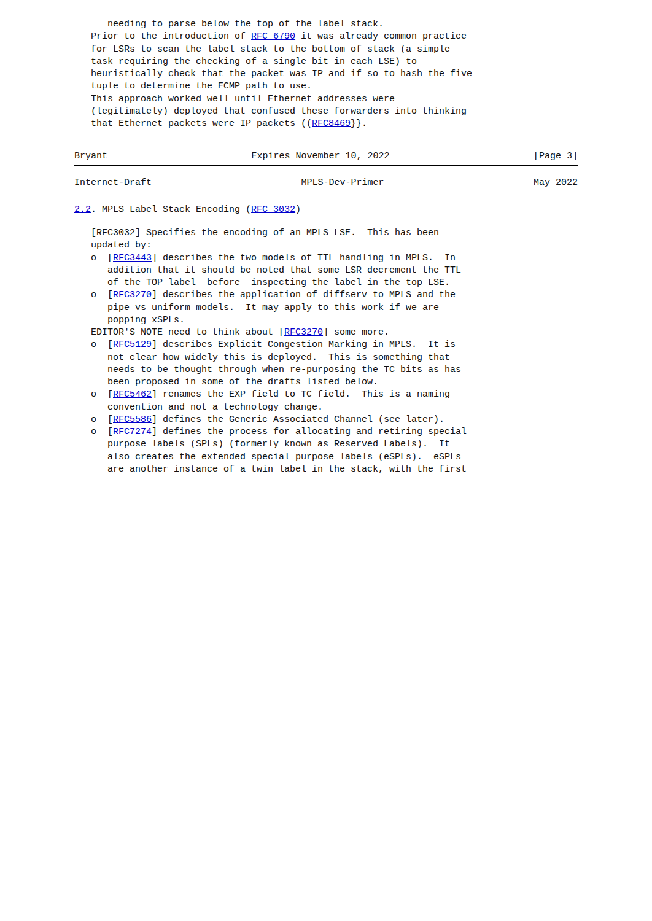needing to parse below the top of the label stack.
Prior to the introduction of RFC 6790 it was already common practice
for LSRs to scan the label stack to the bottom of stack (a simple
task requiring the checking of a single bit in each LSE) to
heuristically check that the packet was IP and if so to hash the five
tuple to determine the ECMP path to use.
This approach worked well until Ethernet addresses were
(legitimately) deployed that confused these forwarders into thinking
that Ethernet packets were IP packets ((RFC8469}}.
Bryant Expires November 10, 2022 [Page 3]
Internet-Draft MPLS-Dev-Primer May 2022
2.2. MPLS Label Stack Encoding (RFC 3032)
[RFC3032] Specifies the encoding of an MPLS LSE.  This has been
updated by:
o  [RFC3443] describes the two models of TTL handling in MPLS.  In
   addition that it should be noted that some LSR decrement the TTL
   of the TOP label _before_ inspecting the label in the top LSE.
o  [RFC3270] describes the application of diffserv to MPLS and the
   pipe vs uniform models.  It may apply to this work if we are
   popping xSPLs.
EDITOR'S NOTE need to think about [RFC3270] some more.
o  [RFC5129] describes Explicit Congestion Marking in MPLS.  It is
   not clear how widely this is deployed.  This is something that
   needs to be thought through when re-purposing the TC bits as has
   been proposed in some of the drafts listed below.
o  [RFC5462] renames the EXP field to TC field.  This is a naming
   convention and not a technology change.
o  [RFC5586] defines the Generic Associated Channel (see later).
o  [RFC7274] defines the process for allocating and retiring special
   purpose labels (SPLs) (formerly known as Reserved Labels).  It
   also creates the extended special purpose labels (eSPLs).  eSPLs
   are another instance of a twin label in the stack, with the first